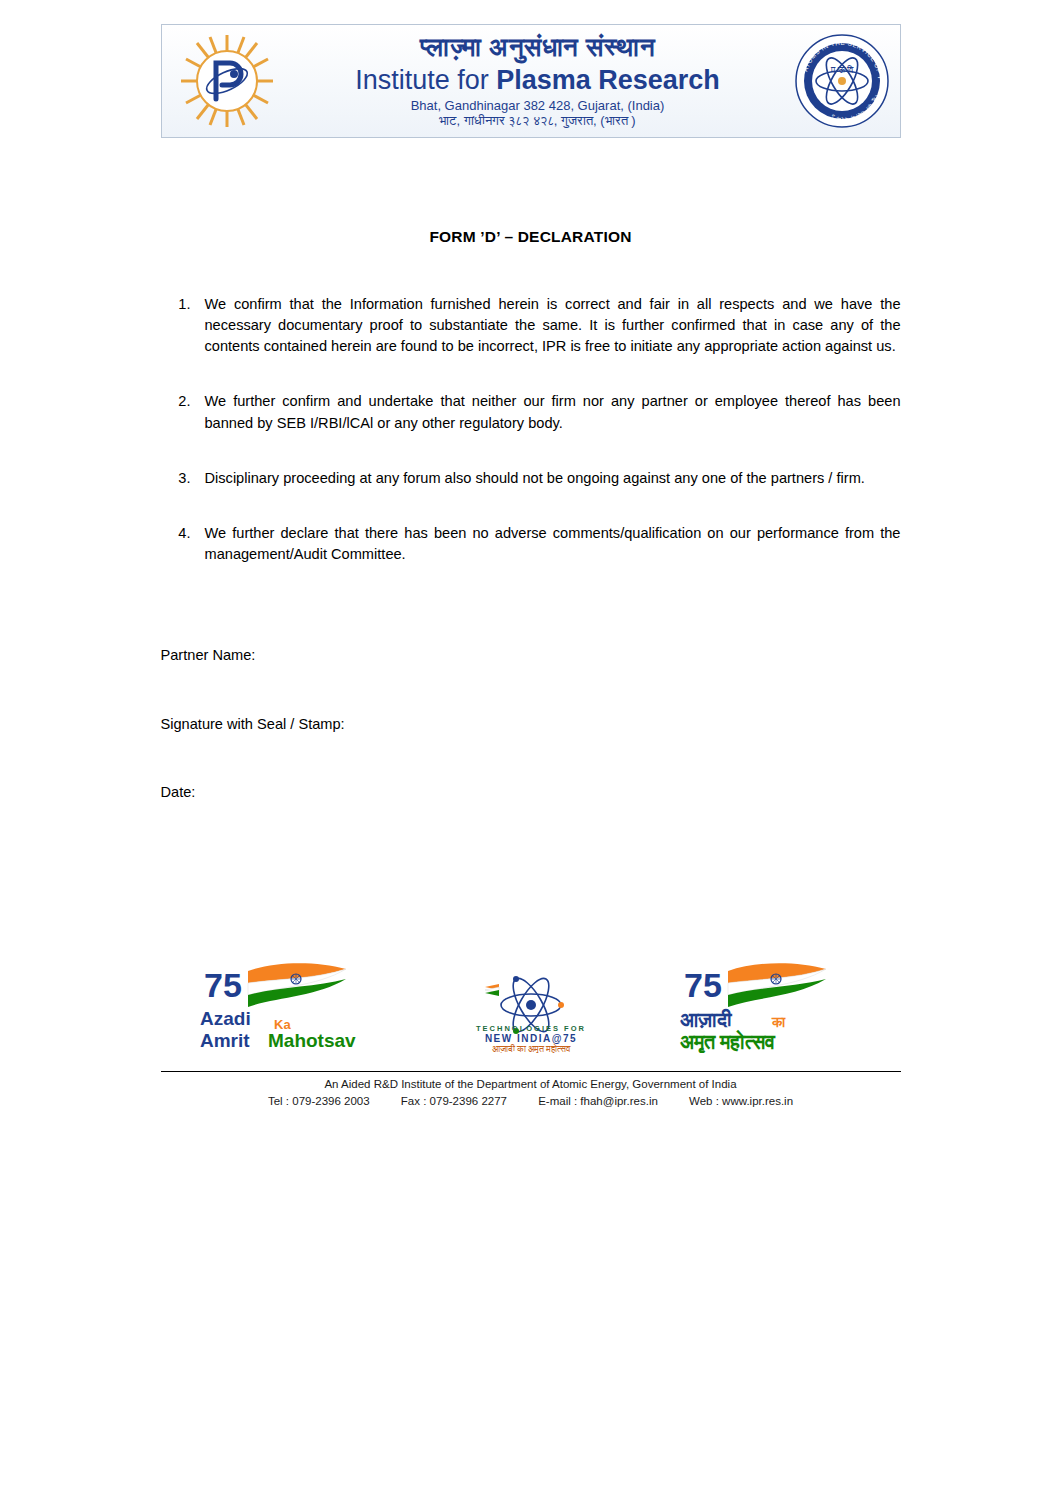प्लाज़्मा अनुसंधान संस्थान
Institute for Plasma Research
Bhat, Gandhinagar 382 428, Gujarat, (India)
भाट, गांधीनगर ३८२ ४२८, गुजरात, (भारत )
प ऊ वि ATOMS IN THE SERVICE OF THE NATION राष्ट्र की सेवा में परमाणु
FORM ’D’ – DECLARATION
We confirm that the Information furnished herein is correct and fair in all respects and we have the necessary documentary proof to substantiate the same. It is further confirmed that in case any of the contents contained herein are found to be incorrect, IPR is free to initiate any appropriate action against us.
We further confirm and undertake that neither our firm nor any partner or employee thereof has been banned by SEB I/RBI/lCAl or any other regulatory body.
Disciplinary proceeding at any forum also should not be ongoing against any one of the partners / firm.
We further declare that there has been no adverse comments/qualification on our performance from the management/Audit Committee.
Partner Name:
Signature with Seal / Stamp:
Date:
75 Azadi Ka Amrit Mahotsav
TECHNOLOGIES FOR NEW INDIA@75 आज़ादी का अमृत महोत्सव
75 आज़ादी का अमृत महोत्सव
An Aided R&D Institute of the Department of Atomic Energy, Government of India
Tel : 079-2396 2003 Fax : 079-2396 2277 E-mail : fhah@ipr.res.in Web : www.ipr.res.in